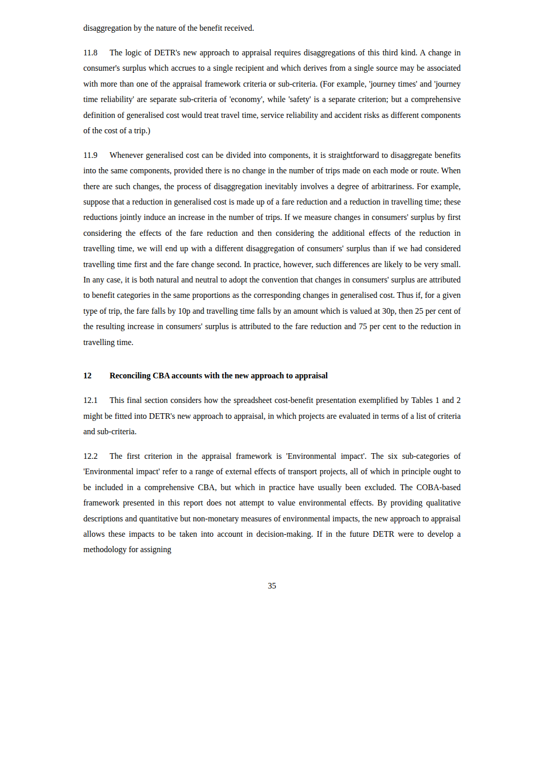disaggregation by the nature of the benefit received.
11.8 The logic of DETR's new approach to appraisal requires disaggregations of this third kind. A change in consumer's surplus which accrues to a single recipient and which derives from a single source may be associated with more than one of the appraisal framework criteria or sub-criteria. (For example, 'journey times' and 'journey time reliability' are separate sub-criteria of 'economy', while 'safety' is a separate criterion; but a comprehensive definition of generalised cost would treat travel time, service reliability and accident risks as different components of the cost of a trip.)
11.9 Whenever generalised cost can be divided into components, it is straightforward to disaggregate benefits into the same components, provided there is no change in the number of trips made on each mode or route. When there are such changes, the process of disaggregation inevitably involves a degree of arbitrariness. For example, suppose that a reduction in generalised cost is made up of a fare reduction and a reduction in travelling time; these reductions jointly induce an increase in the number of trips. If we measure changes in consumers' surplus by first considering the effects of the fare reduction and then considering the additional effects of the reduction in travelling time, we will end up with a different disaggregation of consumers' surplus than if we had considered travelling time first and the fare change second. In practice, however, such differences are likely to be very small. In any case, it is both natural and neutral to adopt the convention that changes in consumers' surplus are attributed to benefit categories in the same proportions as the corresponding changes in generalised cost. Thus if, for a given type of trip, the fare falls by 10p and travelling time falls by an amount which is valued at 30p, then 25 per cent of the resulting increase in consumers' surplus is attributed to the fare reduction and 75 per cent to the reduction in travelling time.
12 Reconciling CBA accounts with the new approach to appraisal
12.1 This final section considers how the spreadsheet cost-benefit presentation exemplified by Tables 1 and 2 might be fitted into DETR's new approach to appraisal, in which projects are evaluated in terms of a list of criteria and sub-criteria.
12.2 The first criterion in the appraisal framework is 'Environmental impact'. The six sub-categories of 'Environmental impact' refer to a range of external effects of transport projects, all of which in principle ought to be included in a comprehensive CBA, but which in practice have usually been excluded. The COBA-based framework presented in this report does not attempt to value environmental effects. By providing qualitative descriptions and quantitative but non-monetary measures of environmental impacts, the new approach to appraisal allows these impacts to be taken into account in decision-making. If in the future DETR were to develop a methodology for assigning
35